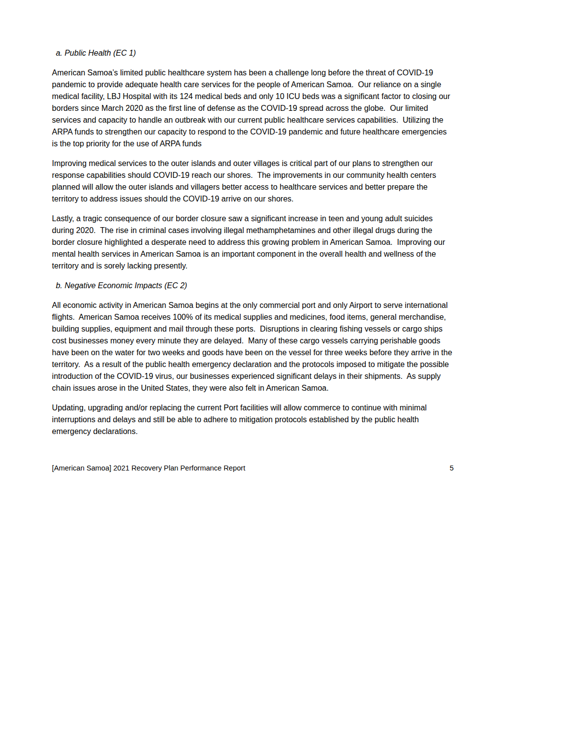Public Health (EC 1)
American Samoa’s limited public healthcare system has been a challenge long before the threat of COVID-19 pandemic to provide adequate health care services for the people of American Samoa. Our reliance on a single medical facility, LBJ Hospital with its 124 medical beds and only 10 ICU beds was a significant factor to closing our borders since March 2020 as the first line of defense as the COVID-19 spread across the globe. Our limited services and capacity to handle an outbreak with our current public healthcare services capabilities. Utilizing the ARPA funds to strengthen our capacity to respond to the COVID-19 pandemic and future healthcare emergencies is the top priority for the use of ARPA funds
Improving medical services to the outer islands and outer villages is critical part of our plans to strengthen our response capabilities should COVID-19 reach our shores. The improvements in our community health centers planned will allow the outer islands and villagers better access to healthcare services and better prepare the territory to address issues should the COVID-19 arrive on our shores.
Lastly, a tragic consequence of our border closure saw a significant increase in teen and young adult suicides during 2020. The rise in criminal cases involving illegal methamphetamines and other illegal drugs during the border closure highlighted a desperate need to address this growing problem in American Samoa. Improving our mental health services in American Samoa is an important component in the overall health and wellness of the territory and is sorely lacking presently.
Negative Economic Impacts (EC 2)
All economic activity in American Samoa begins at the only commercial port and only Airport to serve international flights. American Samoa receives 100% of its medical supplies and medicines, food items, general merchandise, building supplies, equipment and mail through these ports. Disruptions in clearing fishing vessels or cargo ships cost businesses money every minute they are delayed. Many of these cargo vessels carrying perishable goods have been on the water for two weeks and goods have been on the vessel for three weeks before they arrive in the territory. As a result of the public health emergency declaration and the protocols imposed to mitigate the possible introduction of the COVID-19 virus, our businesses experienced significant delays in their shipments. As supply chain issues arose in the United States, they were also felt in American Samoa.
Updating, upgrading and/or replacing the current Port facilities will allow commerce to continue with minimal interruptions and delays and still be able to adhere to mitigation protocols established by the public health emergency declarations.
[American Samoa] 2021 Recovery Plan Performance Report 5